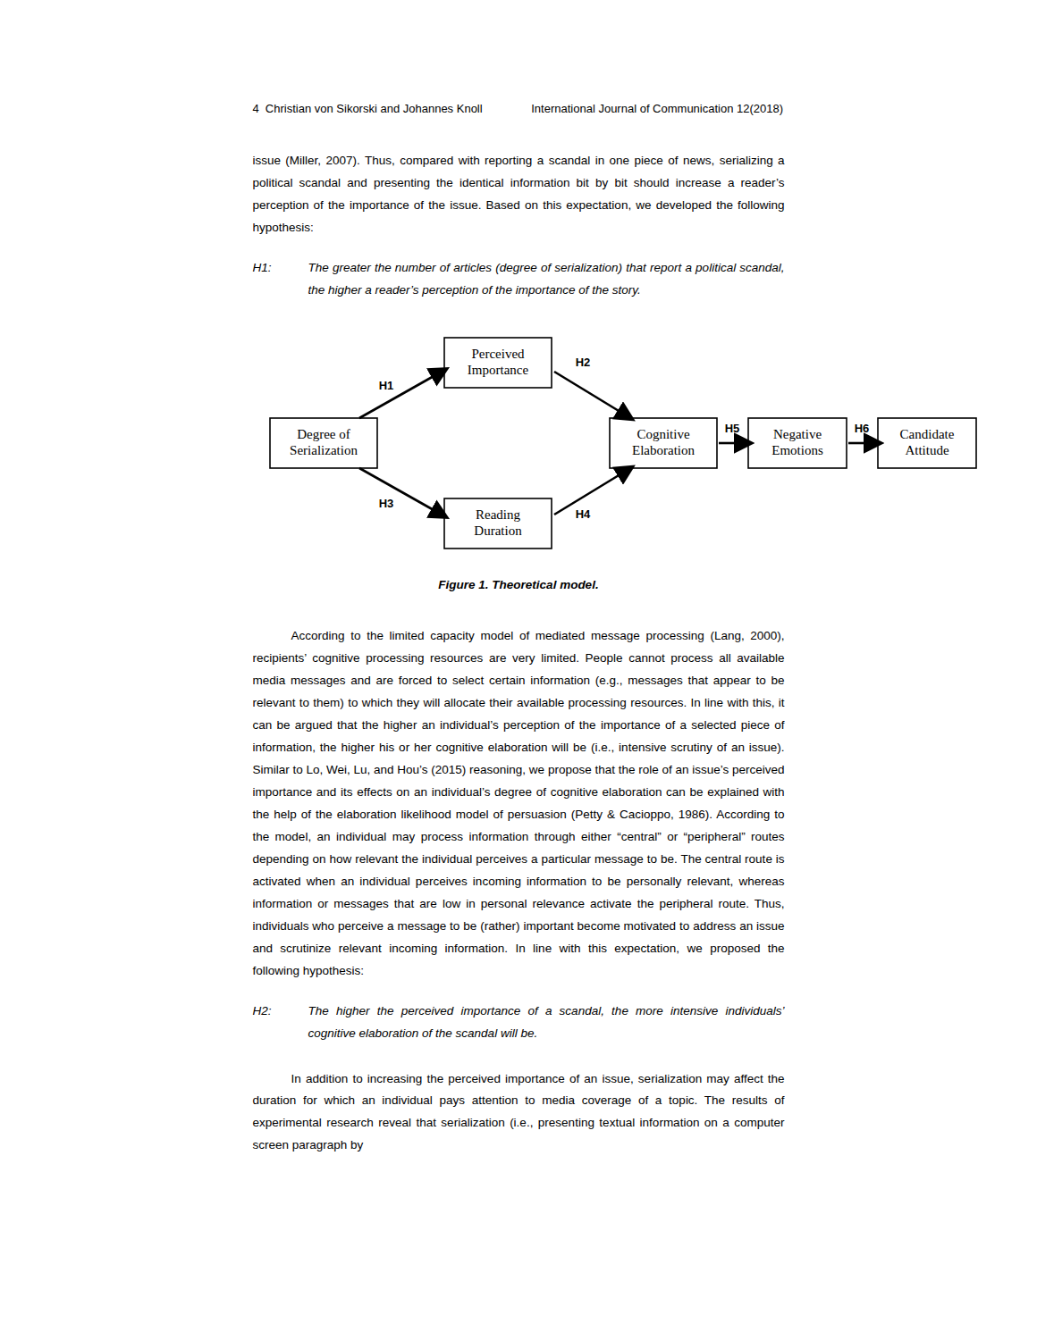4 Christian von Sikorski and Johannes Knoll International Journal of Communication 12(2018)
issue (Miller, 2007). Thus, compared with reporting a scandal in one piece of news, serializing a political scandal and presenting the identical information bit by bit should increase a reader’s perception of the importance of the issue. Based on this expectation, we developed the following hypothesis:
H1:
The greater the number of articles (degree of serialization) that report a political scandal, the higher a reader’s perception of the importance of the story.
Degree of Serialization Perceived Importance Reading Duration Cognitive Elaboration Negative Emotions Candidate Attitude H1 H3 H2 H4 H5 H6
Figure 1. Theoretical model.
According to the limited capacity model of mediated message processing (Lang, 2000), recipients’ cognitive processing resources are very limited. People cannot process all available media messages and are forced to select certain information (e.g., messages that appear to be relevant to them) to which they will allocate their available processing resources. In line with this, it can be argued that the higher an individual’s perception of the importance of a selected piece of information, the higher his or her cognitive elaboration will be (i.e., intensive scrutiny of an issue). Similar to Lo, Wei, Lu, and Hou’s (2015) reasoning, we propose that the role of an issue’s perceived importance and its effects on an individual’s degree of cognitive elaboration can be explained with the help of the elaboration likelihood model of persuasion (Petty & Cacioppo, 1986). According to the model, an individual may process information through either “central” or “peripheral” routes depending on how relevant the individual perceives a particular message to be. The central route is activated when an individual perceives incoming information to be personally relevant, whereas information or messages that are low in personal relevance activate the peripheral route. Thus, individuals who perceive a message to be (rather) important become motivated to address an issue and scrutinize relevant incoming information. In line with this expectation, we proposed the following hypothesis:
H2:
The higher the perceived importance of a scandal, the more intensive individuals’ cognitive elaboration of the scandal will be.
In addition to increasing the perceived importance of an issue, serialization may affect the duration for which an individual pays attention to media coverage of a topic. The results of experimental research reveal that serialization (i.e., presenting textual information on a computer screen paragraph by